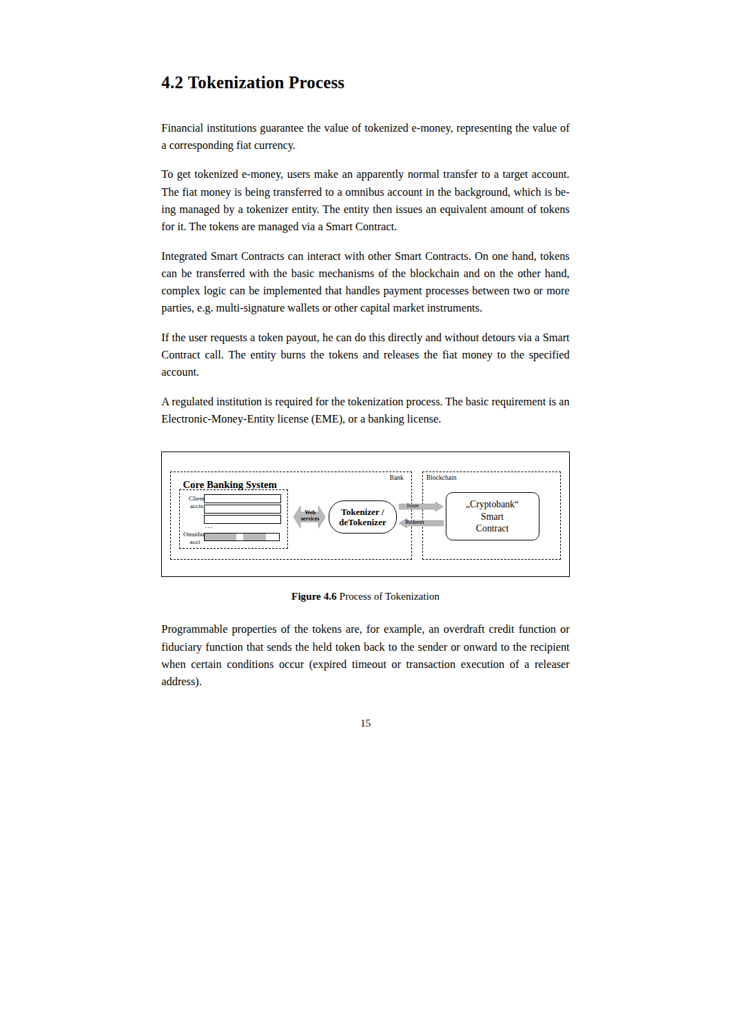4.2 Tokenization Process
Financial institutions guarantee the value of tokenized e-money, representing the value of a corresponding fiat currency.
To get tokenized e-money, users make an apparently normal transfer to a target account. The fiat money is being transferred to a omnibus account in the background, which is being managed by a tokenizer entity. The entity then issues an equivalent amount of tokens for it. The tokens are managed via a Smart Contract.
Integrated Smart Contracts can interact with other Smart Contracts. On one hand, tokens can be transferred with the basic mechanisms of the blockchain and on the other hand, complex logic can be implemented that handles payment processes between two or more parties, e.g. multi-signature wallets or other capital market instruments.
If the user requests a token payout, he can do this directly and without detours via a Smart Contract call. The entity burns the tokens and releases the fiat money to the specified account.
A regulated institution is required for the tokenization process. The basic requirement is an Electronic-Money-Entity license (EME), or a banking license.
Bank
Blockchain
Core Banking System
Client
accts
…
Omnibus
acct
Web
services
Tokenizer /
deTokenizer
Issue
Redeem
„Cryptobank“
Smart
Contract
Figure 4.6 Process of Tokenization
Programmable properties of the tokens are, for example, an overdraft credit function or fiduciary function that sends the held token back to the sender or onward to the recipient when certain conditions occur (expired timeout or transaction execution of a releaser address).
15